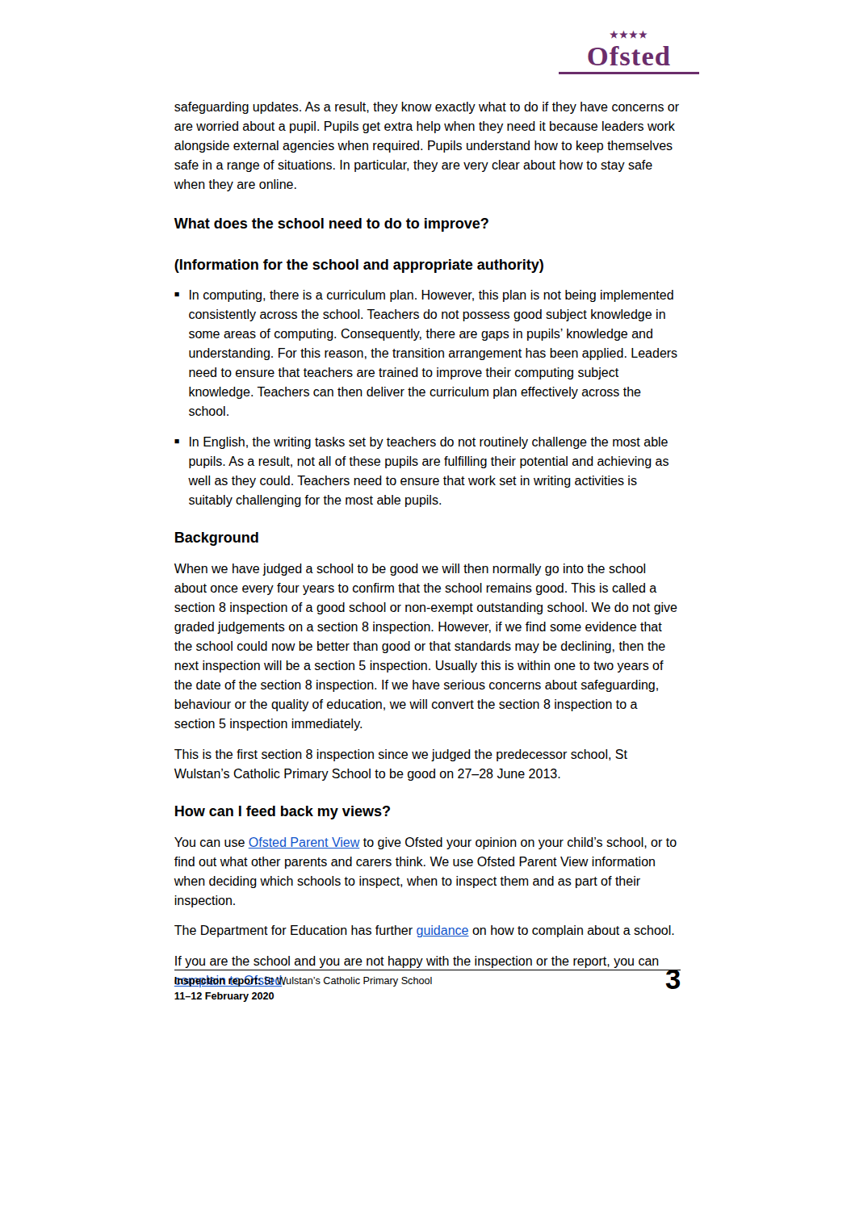★★★★
Ofsted
safeguarding updates. As a result, they know exactly what to do if they have concerns or are worried about a pupil. Pupils get extra help when they need it because leaders work alongside external agencies when required. Pupils understand how to keep themselves safe in a range of situations. In particular, they are very clear about how to stay safe when they are online.
What does the school need to do to improve?
(Information for the school and appropriate authority)
In computing, there is a curriculum plan. However, this plan is not being implemented consistently across the school. Teachers do not possess good subject knowledge in some areas of computing. Consequently, there are gaps in pupils’ knowledge and understanding. For this reason, the transition arrangement has been applied. Leaders need to ensure that teachers are trained to improve their computing subject knowledge. Teachers can then deliver the curriculum plan effectively across the school.
In English, the writing tasks set by teachers do not routinely challenge the most able pupils. As a result, not all of these pupils are fulfilling their potential and achieving as well as they could. Teachers need to ensure that work set in writing activities is suitably challenging for the most able pupils.
Background
When we have judged a school to be good we will then normally go into the school about once every four years to confirm that the school remains good. This is called a section 8 inspection of a good school or non-exempt outstanding school. We do not give graded judgements on a section 8 inspection. However, if we find some evidence that the school could now be better than good or that standards may be declining, then the next inspection will be a section 5 inspection. Usually this is within one to two years of the date of the section 8 inspection. If we have serious concerns about safeguarding, behaviour or the quality of education, we will convert the section 8 inspection to a section 5 inspection immediately.
This is the first section 8 inspection since we judged the predecessor school, St Wulstan’s Catholic Primary School to be good on 27–28 June 2013.
How can I feed back my views?
You can use Ofsted Parent View to give Ofsted your opinion on your child’s school, or to find out what other parents and carers think. We use Ofsted Parent View information when deciding which schools to inspect, when to inspect them and as part of their inspection.
The Department for Education has further guidance on how to complain about a school.
If you are the school and you are not happy with the inspection or the report, you can complain to Ofsted.
Inspection report: St Wulstan’s Catholic Primary School
11–12 February 2020
3